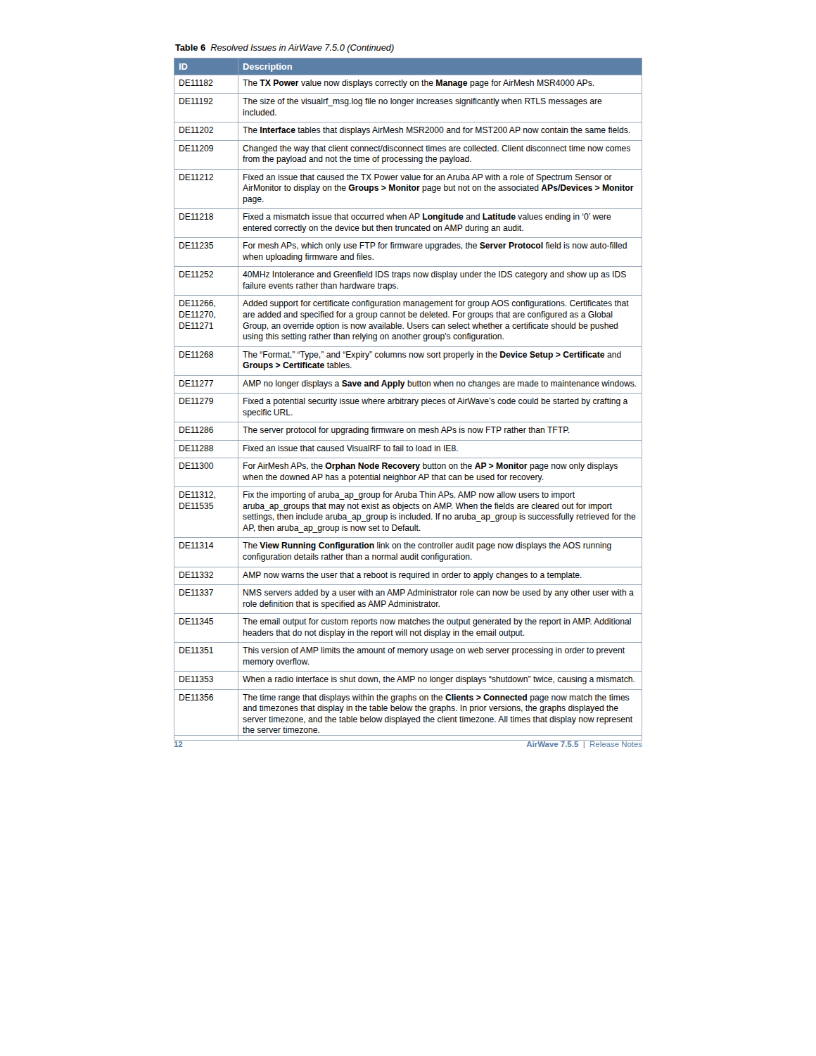Table 6 Resolved Issues in AirWave 7.5.0 (Continued)
| ID | Description |
| --- | --- |
| DE11182 | The TX Power value now displays correctly on the Manage page for AirMesh MSR4000 APs. |
| DE11192 | The size of the visualrf_msg.log file no longer increases significantly when RTLS messages are included. |
| DE11202 | The Interface tables that displays AirMesh MSR2000 and for MST200 AP now contain the same fields. |
| DE11209 | Changed the way that client connect/disconnect times are collected. Client disconnect time now comes from the payload and not the time of processing the payload. |
| DE11212 | Fixed an issue that caused the TX Power value for an Aruba AP with a role of Spectrum Sensor or AirMonitor to display on the Groups > Monitor page but not on the associated APs/Devices > Monitor page. |
| DE11218 | Fixed a mismatch issue that occurred when AP Longitude and Latitude values ending in ‘0’ were entered correctly on the device but then truncated on AMP during an audit. |
| DE11235 | For mesh APs, which only use FTP for firmware upgrades, the Server Protocol field is now auto-filled when uploading firmware and files. |
| DE11252 | 40MHz Intolerance and Greenfield IDS traps now display under the IDS category and show up as IDS failure events rather than hardware traps. |
| DE11266, DE11270, DE11271 | Added support for certificate configuration management for group AOS configurations. Certificates that are added and specified for a group cannot be deleted. For groups that are configured as a Global Group, an override option is now available. Users can select whether a certificate should be pushed using this setting rather than relying on another group's configuration. |
| DE11268 | The “Format,” “Type,” and “Expiry” columns now sort properly in the Device Setup > Certificate and Groups > Certificate tables. |
| DE11277 | AMP no longer displays a Save and Apply button when no changes are made to maintenance windows. |
| DE11279 | Fixed a potential security issue where arbitrary pieces of AirWave’s code could be started by crafting a specific URL. |
| DE11286 | The server protocol for upgrading firmware on mesh APs is now FTP rather than TFTP. |
| DE11288 | Fixed an issue that caused VisualRF to fail to load in IE8. |
| DE11300 | For AirMesh APs, the Orphan Node Recovery button on the AP > Monitor page now only displays when the downed AP has a potential neighbor AP that can be used for recovery. |
| DE11312, DE11535 | Fix the importing of aruba_ap_group for Aruba Thin APs. AMP now allow users to import aruba_ap_groups that may not exist as objects on AMP. When the fields are cleared out for import settings, then include aruba_ap_group is included. If no aruba_ap_group is successfully retrieved for the AP, then aruba_ap_group is now set to Default. |
| DE11314 | The View Running Configuration link on the controller audit page now displays the AOS running configuration details rather than a normal audit configuration. |
| DE11332 | AMP now warns the user that a reboot is required in order to apply changes to a template. |
| DE11337 | NMS servers added by a user with an AMP Administrator role can now be used by any other user with a role definition that is specified as AMP Administrator. |
| DE11345 | The email output for custom reports now matches the output generated by the report in AMP. Additional headers that do not display in the report will not display in the email output. |
| DE11351 | This version of AMP limits the amount of memory usage on web server processing in order to prevent memory overflow. |
| DE11353 | When a radio interface is shut down, the AMP no longer displays “shutdown” twice, causing a mismatch. |
| DE11356 | The time range that displays within the graphs on the Clients > Connected page now match the times and timezones that display in the table below the graphs. In prior versions, the graphs displayed the server timezone, and the table below displayed the client timezone. All times that display now represent the server timezone. |
12
AirWave 7.5.5 | Release Notes